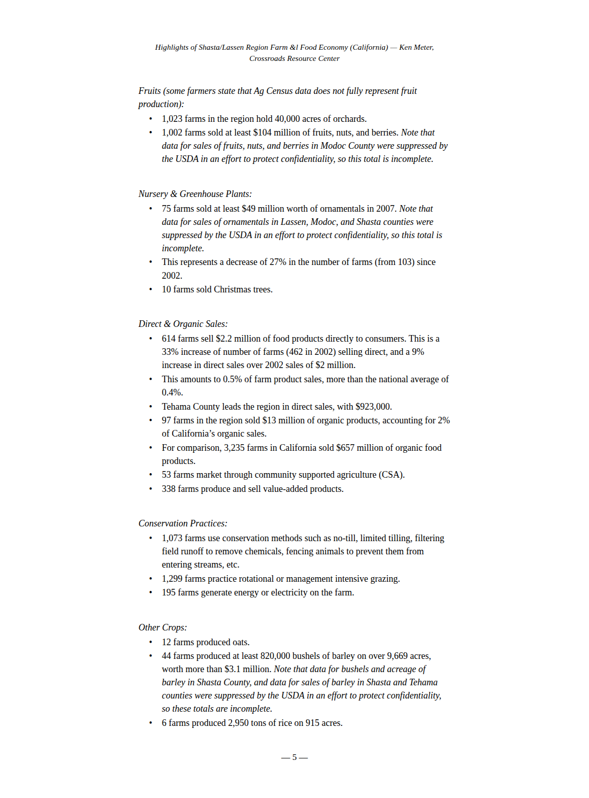Highlights of Shasta/Lassen Region Farm &l Food Economy (California) — Ken Meter, Crossroads Resource Center
Fruits (some farmers state that Ag Census data does not fully represent fruit production):
1,023 farms in the region hold 40,000 acres of orchards.
1,002 farms sold at least $104 million of fruits, nuts, and berries. Note that data for sales of fruits, nuts, and berries in Modoc County were suppressed by the USDA in an effort to protect confidentiality, so this total is incomplete.
Nursery & Greenhouse Plants:
75 farms sold at least $49 million worth of ornamentals in 2007. Note that data for sales of ornamentals in Lassen, Modoc, and Shasta counties were suppressed by the USDA in an effort to protect confidentiality, so this total is incomplete.
This represents a decrease of 27% in the number of farms (from 103) since 2002.
10 farms sold Christmas trees.
Direct & Organic Sales:
614 farms sell $2.2 million of food products directly to consumers. This is a 33% increase of number of farms (462 in 2002) selling direct, and a 9% increase in direct sales over 2002 sales of $2 million.
This amounts to 0.5% of farm product sales, more than the national average of 0.4%.
Tehama County leads the region in direct sales, with $923,000.
97 farms in the region sold $13 million of organic products, accounting for 2% of California’s organic sales.
For comparison, 3,235 farms in California sold $657 million of organic food products.
53 farms market through community supported agriculture (CSA).
338 farms produce and sell value-added products.
Conservation Practices:
1,073 farms use conservation methods such as no-till, limited tilling, filtering field runoff to remove chemicals, fencing animals to prevent them from entering streams, etc.
1,299 farms practice rotational or management intensive grazing.
195 farms generate energy or electricity on the farm.
Other Crops:
12 farms produced oats.
44 farms produced at least 820,000 bushels of barley on over 9,669 acres, worth more than $3.1 million. Note that data for bushels and acreage of barley in Shasta County, and data for sales of barley in Shasta and Tehama counties were suppressed by the USDA in an effort to protect confidentiality, so these totals are incomplete.
6 farms produced 2,950 tons of rice on 915 acres.
— 5 —